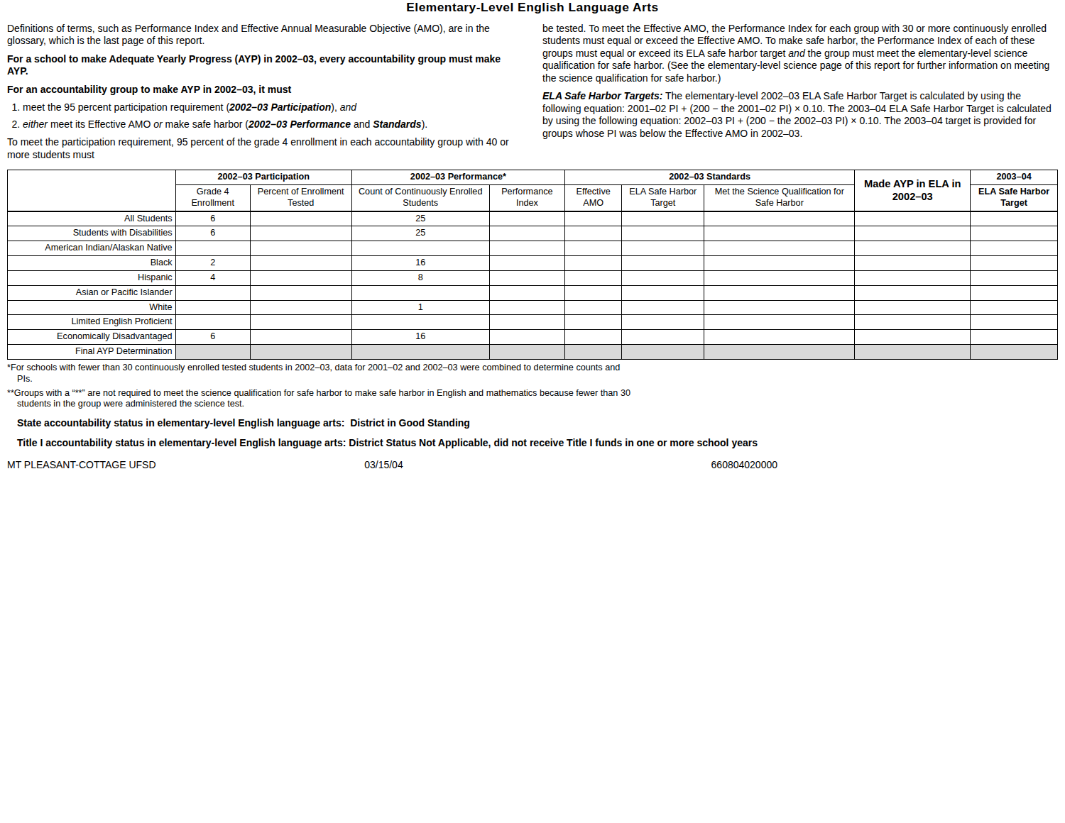Elementary-Level English Language Arts
Definitions of terms, such as Performance Index and Effective Annual Measurable Objective (AMO), are in the glossary, which is the last page of this report.
For a school to make Adequate Yearly Progress (AYP) in 2002–03, every accountability group must make AYP.
For an accountability group to make AYP in 2002–03, it must
meet the 95 percent participation requirement (2002–03 Participation), and
either meet its Effective AMO or make safe harbor (2002–03 Performance and Standards).
To meet the participation requirement, 95 percent of the grade 4 enrollment in each accountability group with 40 or more students must
be tested. To meet the Effective AMO, the Performance Index for each group with 30 or more continuously enrolled students must equal or exceed the Effective AMO. To make safe harbor, the Performance Index of each of these groups must equal or exceed its ELA safe harbor target and the group must meet the elementary-level science qualification for safe harbor. (See the elementary-level science page of this report for further information on meeting the science qualification for safe harbor.)
ELA Safe Harbor Targets: The elementary-level 2002–03 ELA Safe Harbor Target is calculated by using the following equation: 2001–02 PI + (200 − the 2001–02 PI) × 0.10. The 2003–04 ELA Safe Harbor Target is calculated by using the following equation: 2002–03 PI + (200 − the 2002–03 PI) × 0.10. The 2003–04 target is provided for groups whose PI was below the Effective AMO in 2002–03.
| | 2002–03 Participation | 2002–03 Performance* | 2002–03 Standards | Made AYP in ELA in 2002–03 | 2003–04 |
| --- | --- | --- | --- | --- | --- |
| Grade 4 Enrollment | Percent of Enrollment Tested | Count of Continuously Enrolled Students | Performance Index | Effective AMO | ELA Safe Harbor Target | Met the Science Qualification for Safe Harbor | ELA Safe Harbor Target |
| All Students | 6 | | 25 | | | | | | |
| Students with Disabilities | 6 | | 25 | | | | | | |
| American Indian/Alaskan Native | | | | | | | | | |
| Black | 2 | | 16 | | | | | | |
| Hispanic | 4 | | 8 | | | | | | |
| Asian or Pacific Islander | | | | | | | | | |
| White | | | 1 | | | | | | |
| Limited English Proficient | | | | | | | | | |
| Economically Disadvantaged | 6 | | 16 | | | | | | |
| Final AYP Determination | | | | | | | | | |
*For schools with fewer than 30 continuously enrolled tested students in 2002–03, data for 2001–02 and 2002–03 were combined to determine counts and PIs.
**Groups with a “**” are not required to meet the science qualification for safe harbor to make safe harbor in English and mathematics because fewer than 30 students in the group were administered the science test.
State accountability status in elementary-level English language arts: District in Good Standing
Title I accountability status in elementary-level English language arts: District Status Not Applicable, did not receive Title I funds in one or more school years
MT PLEASANT-COTTAGE UFSD
03/15/04
660804020000